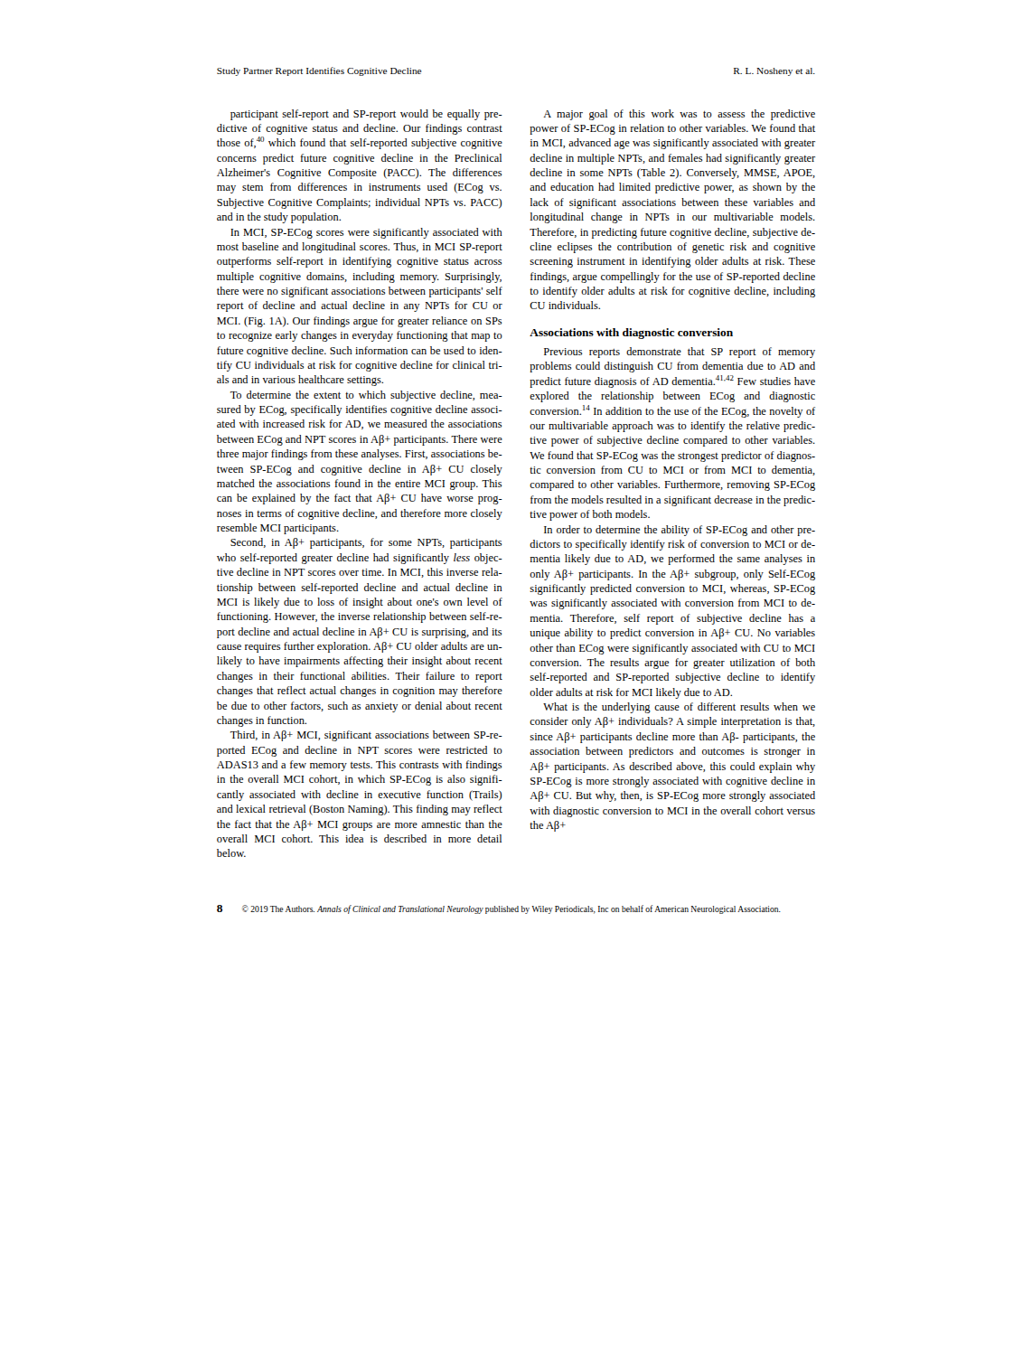Study Partner Report Identifies Cognitive Decline R. L. Nosheny et al.
participant self-report and SP-report would be equally predictive of cognitive status and decline. Our findings contrast those of,40 which found that self-reported subjective cognitive concerns predict future cognitive decline in the Preclinical Alzheimer's Cognitive Composite (PACC). The differences may stem from differences in instruments used (ECog vs. Subjective Cognitive Complaints; individual NPTs vs. PACC) and in the study population.
In MCI, SP-ECog scores were significantly associated with most baseline and longitudinal scores. Thus, in MCI SP-report outperforms self-report in identifying cognitive status across multiple cognitive domains, including memory. Surprisingly, there were no significant associations between participants' self report of decline and actual decline in any NPTs for CU or MCI. (Fig. 1A). Our findings argue for greater reliance on SPs to recognize early changes in everyday functioning that map to future cognitive decline. Such information can be used to identify CU individuals at risk for cognitive decline for clinical trials and in various healthcare settings.
To determine the extent to which subjective decline, measured by ECog, specifically identifies cognitive decline associated with increased risk for AD, we measured the associations between ECog and NPT scores in Aβ+ participants. There were three major findings from these analyses. First, associations between SP-ECog and cognitive decline in Aβ+ CU closely matched the associations found in the entire MCI group. This can be explained by the fact that Aβ+ CU have worse prognoses in terms of cognitive decline, and therefore more closely resemble MCI participants.
Second, in Aβ+ participants, for some NPTs, participants who self-reported greater decline had significantly less objective decline in NPT scores over time. In MCI, this inverse relationship between self-reported decline and actual decline in MCI is likely due to loss of insight about one's own level of functioning. However, the inverse relationship between self-report decline and actual decline in Aβ+ CU is surprising, and its cause requires further exploration. Aβ+ CU older adults are unlikely to have impairments affecting their insight about recent changes in their functional abilities. Their failure to report changes that reflect actual changes in cognition may therefore be due to other factors, such as anxiety or denial about recent changes in function.
Third, in Aβ+ MCI, significant associations between SP-reported ECog and decline in NPT scores were restricted to ADAS13 and a few memory tests. This contrasts with findings in the overall MCI cohort, in which SP-ECog is also significantly associated with decline in executive function (Trails) and lexical retrieval (Boston Naming). This finding may reflect the fact that the Aβ+ MCI groups are more amnestic than the overall MCI cohort. This idea is described in more detail below.
A major goal of this work was to assess the predictive power of SP-ECog in relation to other variables. We found that in MCI, advanced age was significantly associated with greater decline in multiple NPTs, and females had significantly greater decline in some NPTs (Table 2). Conversely, MMSE, APOE, and education had limited predictive power, as shown by the lack of significant associations between these variables and longitudinal change in NPTs in our multivariable models. Therefore, in predicting future cognitive decline, subjective decline eclipses the contribution of genetic risk and cognitive screening instrument in identifying older adults at risk. These findings, argue compellingly for the use of SP-reported decline to identify older adults at risk for cognitive decline, including CU individuals.
Associations with diagnostic conversion
Previous reports demonstrate that SP report of memory problems could distinguish CU from dementia due to AD and predict future diagnosis of AD dementia.41,42 Few studies have explored the relationship between ECog and diagnostic conversion.14 In addition to the use of the ECog, the novelty of our multivariable approach was to identify the relative predictive power of subjective decline compared to other variables. We found that SP-ECog was the strongest predictor of diagnostic conversion from CU to MCI or from MCI to dementia, compared to other variables. Furthermore, removing SP-ECog from the models resulted in a significant decrease in the predictive power of both models.
In order to determine the ability of SP-ECog and other predictors to specifically identify risk of conversion to MCI or dementia likely due to AD, we performed the same analyses in only Aβ+ participants. In the Aβ+ subgroup, only Self-ECog significantly predicted conversion to MCI, whereas, SP-ECog was significantly associated with conversion from MCI to dementia. Therefore, self report of subjective decline has a unique ability to predict conversion in Aβ+ CU. No variables other than ECog were significantly associated with CU to MCI conversion. The results argue for greater utilization of both self-reported and SP-reported subjective decline to identify older adults at risk for MCI likely due to AD.
What is the underlying cause of different results when we consider only Aβ+ individuals? A simple interpretation is that, since Aβ+ participants decline more than Aβ- participants, the association between predictors and outcomes is stronger in Aβ+ participants. As described above, this could explain why SP-ECog is more strongly associated with cognitive decline in Aβ+ CU. But why, then, is SP-ECog more strongly associated with diagnostic conversion to MCI in the overall cohort versus the Aβ+
8 © 2019 The Authors. Annals of Clinical and Translational Neurology published by Wiley Periodicals, Inc on behalf of American Neurological Association.